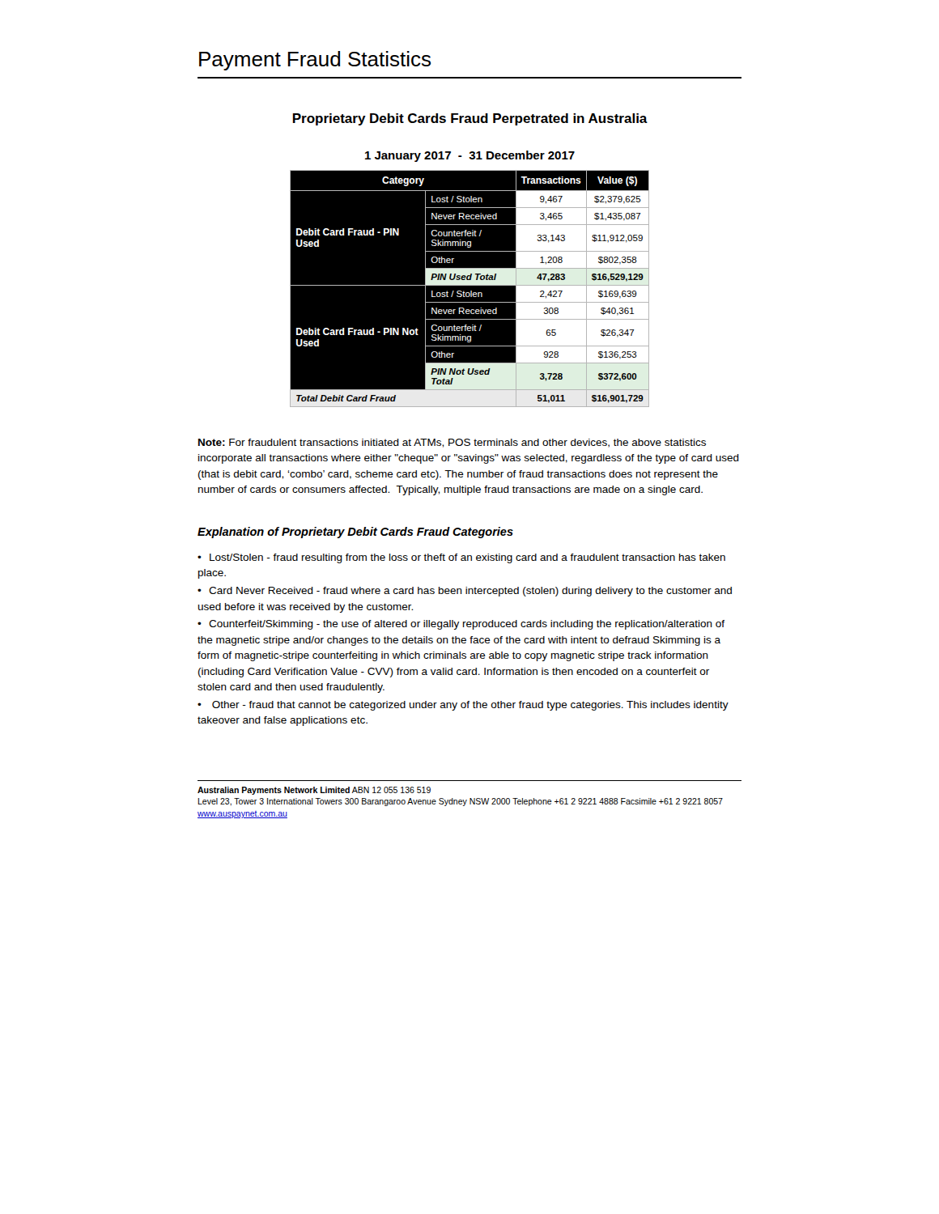Payment Fraud Statistics
Proprietary Debit Cards Fraud Perpetrated in Australia
1 January 2017 - 31 December 2017
| Category | Transactions | Value ($) |
| --- | --- | --- |
| Debit Card Fraud - PIN Used | Lost / Stolen | 9,467 | $2,379,625 |
| Never Received | 3,465 | $1,435,087 |
| Counterfeit / Skimming | 33,143 | $11,912,059 |
| Other | 1,208 | $802,358 |
| PIN Used Total | 47,283 | $16,529,129 |
| Debit Card Fraud - PIN Not Used | Lost / Stolen | 2,427 | $169,639 |
| Never Received | 308 | $40,361 |
| Counterfeit / Skimming | 65 | $26,347 |
| Other | 928 | $136,253 |
| PIN Not Used Total | 3,728 | $372,600 |
| Total Debit Card Fraud | 51,011 | $16,901,729 |
Note: For fraudulent transactions initiated at ATMs, POS terminals and other devices, the above statistics incorporate all transactions where either "cheque" or "savings" was selected, regardless of the type of card used (that is debit card, ‘combo’ card, scheme card etc). The number of fraud transactions does not represent the number of cards or consumers affected. Typically, multiple fraud transactions are made on a single card.
Explanation of Proprietary Debit Cards Fraud Categories
•Lost/Stolen - fraud resulting from the loss or theft of an existing card and a fraudulent transaction has taken place.
•Card Never Received - fraud where a card has been intercepted (stolen) during delivery to the customer and used before it was received by the customer.
•Counterfeit/Skimming - the use of altered or illegally reproduced cards including the replication/alteration of the magnetic stripe and/or changes to the details on the face of the card with intent to defraud Skimming is a form of magnetic-stripe counterfeiting in which criminals are able to copy magnetic stripe track information (including Card Verification Value - CVV) from a valid card. Information is then encoded on a counterfeit or stolen card and then used fraudulently.
• Other - fraud that cannot be categorized under any of the other fraud type categories. This includes identity takeover and false applications etc.
Australian Payments Network Limited ABN 12 055 136 519
Level 23, Tower 3 International Towers 300 Barangaroo Avenue Sydney NSW 2000 Telephone +61 2 9221 4888 Facsimile +61 2 9221 8057 www.auspaynet.com.au